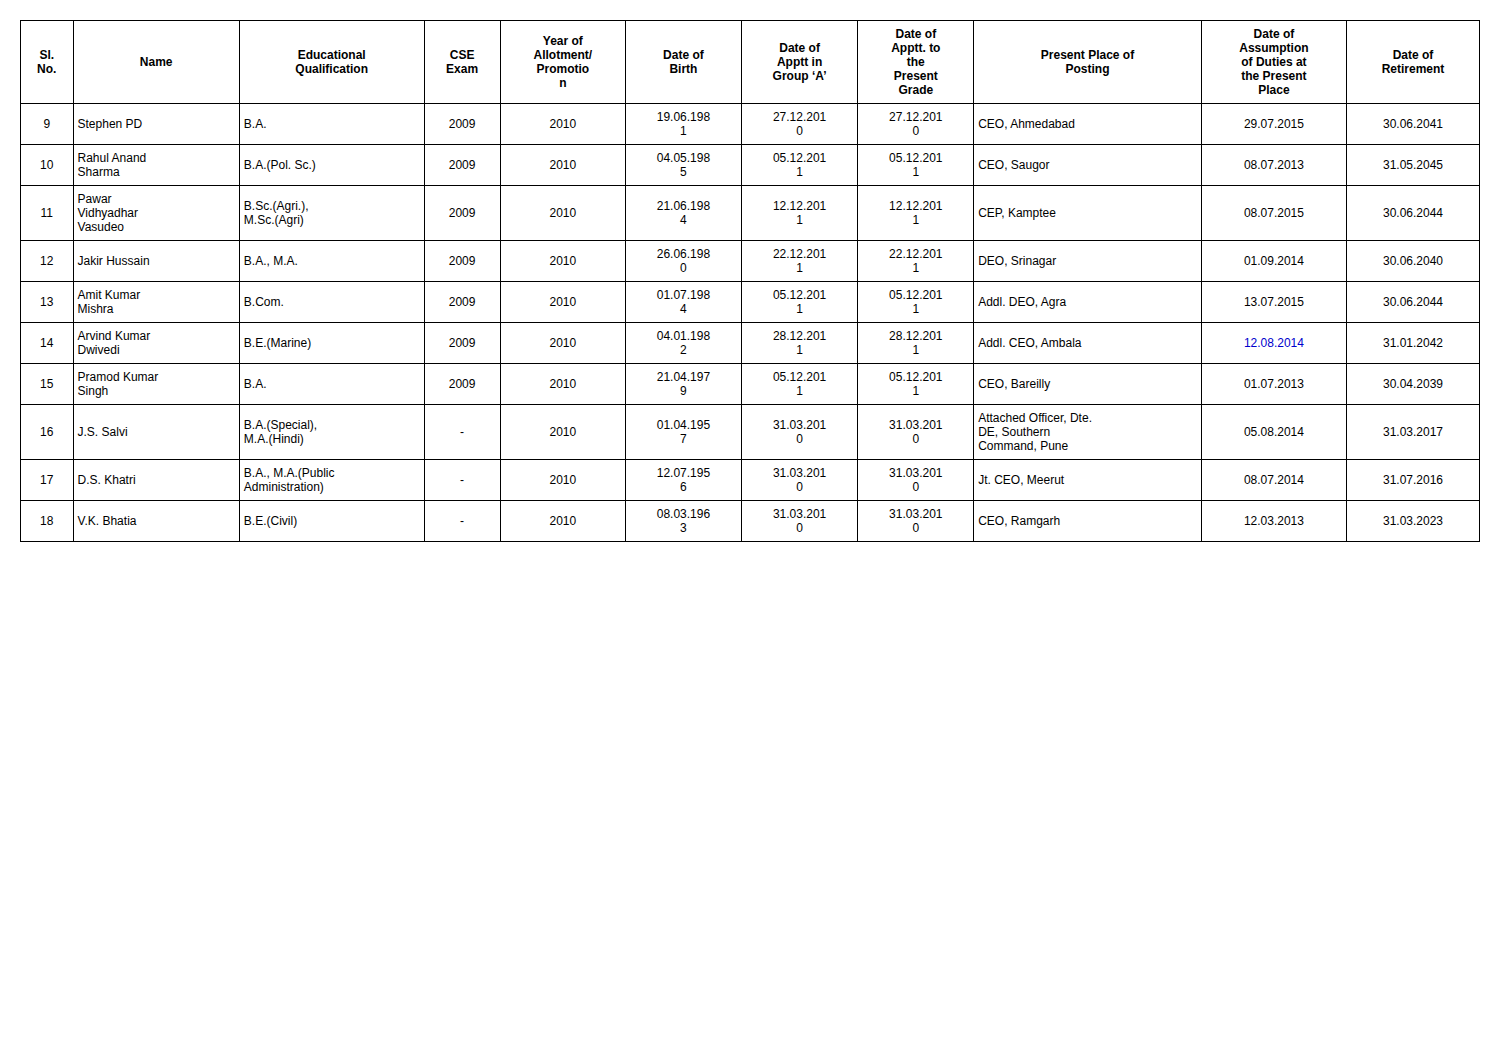| Sl. No. | Name | Educational Qualification | CSE Exam | Year of Allotment/ Promotio n | Date of Birth | Date of Apptt in Group ‘A’ | Date of Apptt. to the Present Grade | Present Place of Posting | Date of Assumption of Duties at the Present Place | Date of Retirement |
| --- | --- | --- | --- | --- | --- | --- | --- | --- | --- | --- |
| 9 | Stephen PD | B.A. | 2009 | 2010 | 19.06.198 1 | 27.12.201 0 | 27.12.201 0 | CEO, Ahmedabad | 29.07.2015 | 30.06.2041 |
| 10 | Rahul Anand Sharma | B.A.(Pol. Sc.) | 2009 | 2010 | 04.05.198 5 | 05.12.201 1 | 05.12.201 1 | CEO, Saugor | 08.07.2013 | 31.05.2045 |
| 11 | Pawar Vidhyadhar Vasudeo | B.Sc.(Agri.), M.Sc.(Agri) | 2009 | 2010 | 21.06.198 4 | 12.12.201 1 | 12.12.201 1 | CEP, Kamptee | 08.07.2015 | 30.06.2044 |
| 12 | Jakir Hussain | B.A., M.A. | 2009 | 2010 | 26.06.198 0 | 22.12.201 1 | 22.12.201 1 | DEO, Srinagar | 01.09.2014 | 30.06.2040 |
| 13 | Amit Kumar Mishra | B.Com. | 2009 | 2010 | 01.07.198 4 | 05.12.201 1 | 05.12.201 1 | Addl. DEO, Agra | 13.07.2015 | 30.06.2044 |
| 14 | Arvind Kumar Dwivedi | B.E.(Marine) | 2009 | 2010 | 04.01.198 2 | 28.12.201 1 | 28.12.201 1 | Addl. CEO, Ambala | 12.08.2014 | 31.01.2042 |
| 15 | Pramod Kumar Singh | B.A. | 2009 | 2010 | 21.04.197 9 | 05.12.201 1 | 05.12.201 1 | CEO, Bareilly | 01.07.2013 | 30.04.2039 |
| 16 | J.S. Salvi | B.A.(Special), M.A.(Hindi) | - | 2010 | 01.04.195 7 | 31.03.201 0 | 31.03.201 0 | Attached Officer, Dte. DE, Southern Command, Pune | 05.08.2014 | 31.03.2017 |
| 17 | D.S. Khatri | B.A., M.A.(Public Administration) | - | 2010 | 12.07.195 6 | 31.03.201 0 | 31.03.201 0 | Jt. CEO, Meerut | 08.07.2014 | 31.07.2016 |
| 18 | V.K. Bhatia | B.E.(Civil) | - | 2010 | 08.03.196 3 | 31.03.201 0 | 31.03.201 0 | CEO, Ramgarh | 12.03.2013 | 31.03.2023 |